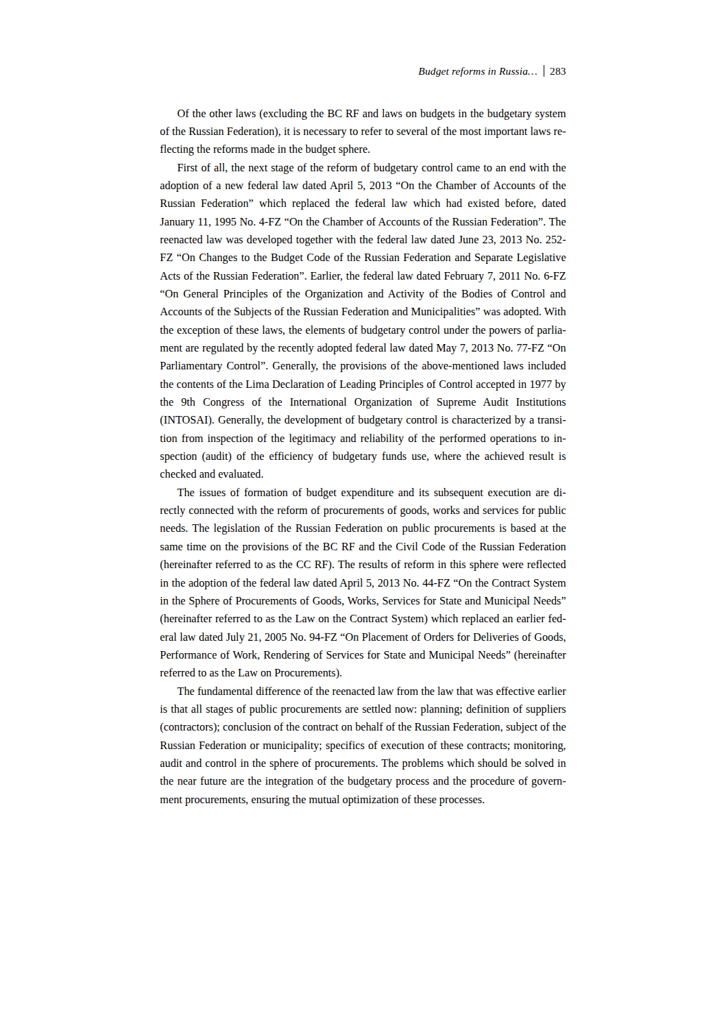Budget reforms in Russia…283
Of the other laws (excluding the BC RF and laws on budgets in the budgetary system of the Russian Federation), it is necessary to refer to several of the most important laws reflecting the reforms made in the budget sphere.
First of all, the next stage of the reform of budgetary control came to an end with the adoption of a new federal law dated April 5, 2013 “On the Chamber of Accounts of the Russian Federation” which replaced the federal law which had existed before, dated January 11, 1995 No. 4-FZ “On the Chamber of Accounts of the Russian Federation”. The reenacted law was developed together with the federal law dated June 23, 2013 No. 252-FZ “On Changes to the Budget Code of the Russian Federation and Separate Legislative Acts of the Russian Federation”. Earlier, the federal law dated February 7, 2011 No. 6-FZ “On General Principles of the Organization and Activity of the Bodies of Control and Accounts of the Subjects of the Russian Federation and Municipalities” was adopted. With the exception of these laws, the elements of budgetary control under the powers of parliament are regulated by the recently adopted federal law dated May 7, 2013 No. 77-FZ “On Parliamentary Control”. Generally, the provisions of the above-mentioned laws included the contents of the Lima Declaration of Leading Principles of Control accepted in 1977 by the 9th Congress of the International Organization of Supreme Audit Institutions (INTOSAI). Generally, the development of budgetary control is characterized by a transition from inspection of the legitimacy and reliability of the performed operations to inspection (audit) of the efficiency of budgetary funds use, where the achieved result is checked and evaluated.
The issues of formation of budget expenditure and its subsequent execution are directly connected with the reform of procurements of goods, works and services for public needs. The legislation of the Russian Federation on public procurements is based at the same time on the provisions of the BC RF and the Civil Code of the Russian Federation (hereinafter referred to as the CC RF). The results of reform in this sphere were reflected in the adoption of the federal law dated April 5, 2013 No. 44-FZ “On the Contract System in the Sphere of Procurements of Goods, Works, Services for State and Municipal Needs” (hereinafter referred to as the Law on the Contract System) which replaced an earlier federal law dated July 21, 2005 No. 94-FZ “On Placement of Orders for Deliveries of Goods, Performance of Work, Rendering of Services for State and Municipal Needs” (hereinafter referred to as the Law on Procurements).
The fundamental difference of the reenacted law from the law that was effective earlier is that all stages of public procurements are settled now: planning; definition of suppliers (contractors); conclusion of the contract on behalf of the Russian Federation, subject of the Russian Federation or municipality; specifics of execution of these contracts; monitoring, audit and control in the sphere of procurements. The problems which should be solved in the near future are the integration of the budgetary process and the procedure of government procurements, ensuring the mutual optimization of these processes.